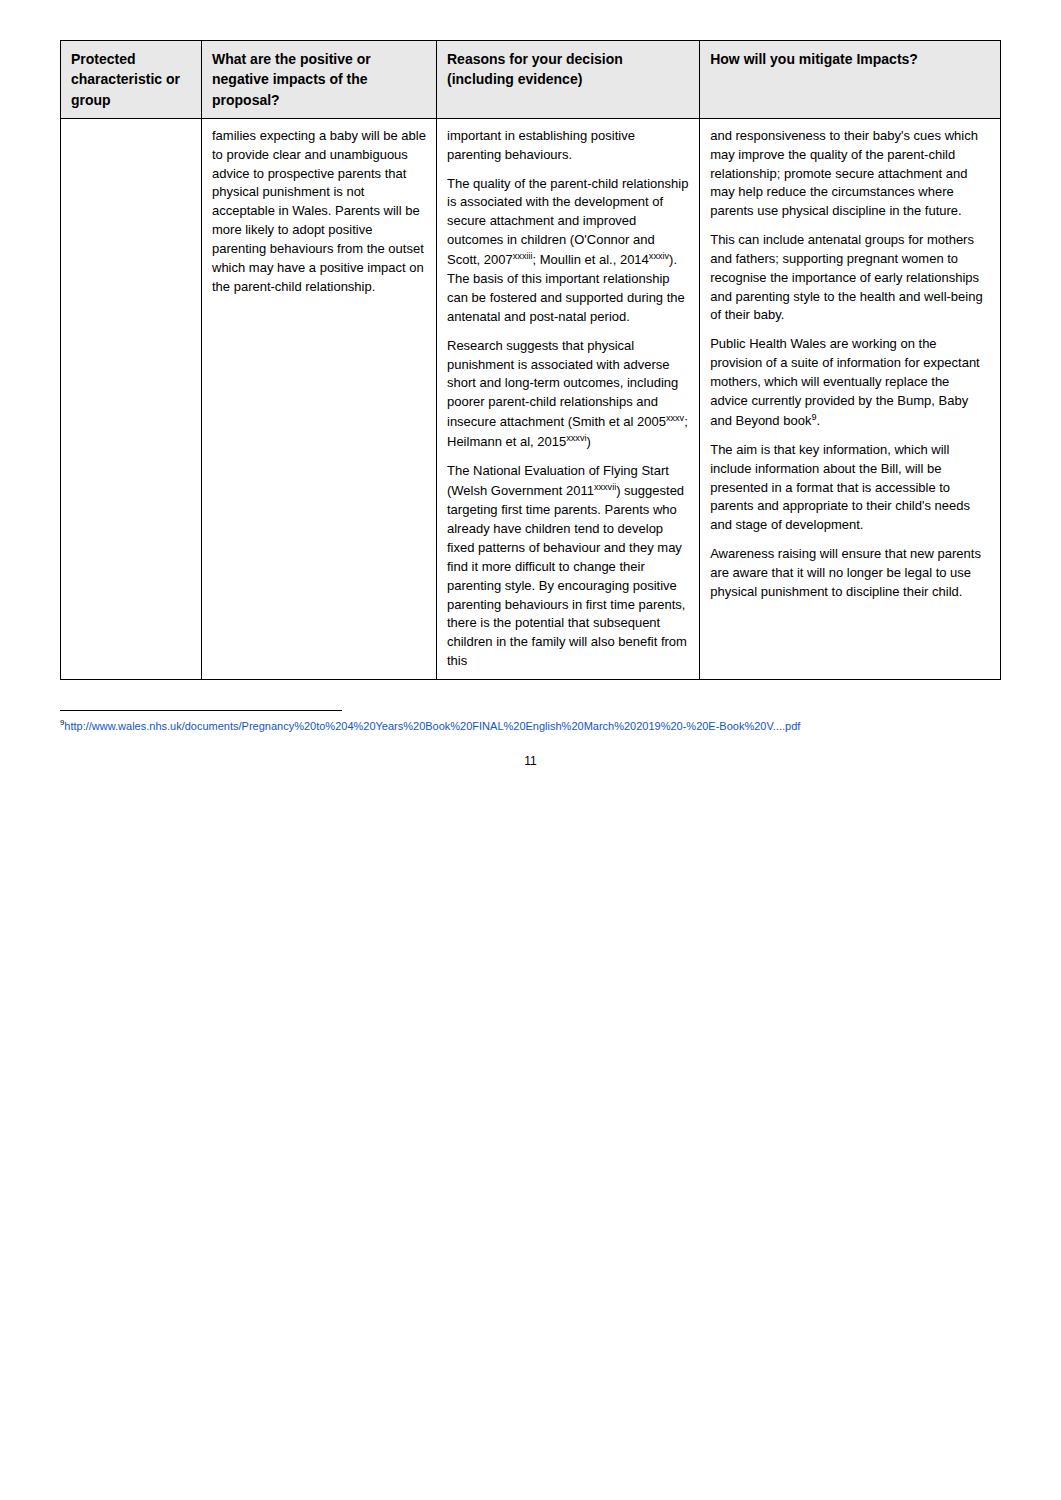| Protected characteristic or group | What are the positive or negative impacts of the proposal? | Reasons for your decision (including evidence) | How will you mitigate Impacts? |
| --- | --- | --- | --- |
| | families expecting a baby will be able to provide clear and unambiguous advice to prospective parents that physical punishment is not acceptable in Wales. Parents will be more likely to adopt positive parenting behaviours from the outset which may have a positive impact on the parent-child relationship. | important in establishing positive parenting behaviours. The quality of the parent-child relationship is associated with the development of secure attachment and improved outcomes in children (O'Connor and Scott, 2007 xxxiii ; Moullin et al., 2014 xxxiv ). The basis of this important relationship can be fostered and supported during the antenatal and post-natal period. Research suggests that physical punishment is associated with adverse short and long-term outcomes, including poorer parent-child relationships and insecure attachment (Smith et al 2005 xxxv ; Heilmann et al, 2015 xxxvi ) The National Evaluation of Flying Start (Welsh Government 2011 xxxvii ) suggested targeting first time parents. Parents who already have children tend to develop fixed patterns of behaviour and they may find it more difficult to change their parenting style. By encouraging positive parenting behaviours in first time parents, there is the potential that subsequent children in the family will also benefit from this | and responsiveness to their baby's cues which may improve the quality of the parent-child relationship; promote secure attachment and may help reduce the circumstances where parents use physical discipline in the future. This can include antenatal groups for mothers and fathers; supporting pregnant women to recognise the importance of early relationships and parenting style to the health and well-being of their baby. Public Health Wales are working on the provision of a suite of information for expectant mothers, which will eventually replace the advice currently provided by the Bump, Baby and Beyond book 9 . The aim is that key information, which will include information about the Bill, will be presented in a format that is accessible to parents and appropriate to their child's needs and stage of development. Awareness raising will ensure that new parents are aware that it will no longer be legal to use physical punishment to discipline their child. |
9http://www.wales.nhs.uk/documents/Pregnancy%20to%204%20Years%20Book%20FINAL%20English%20March%202019%20-%20E-Book%20V....pdf
11